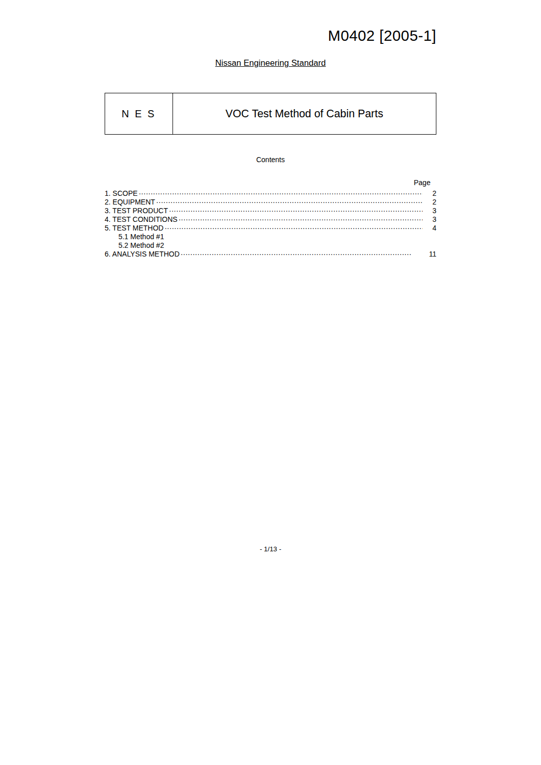M0402 [2005-1]
Nissan Engineering Standard
| N E S | VOC Test Method of Cabin Parts |
Contents
Page
1. SCOPE ···································································································································· 2
2. EQUIPMENT ························································································································ 2
3. TEST PRODUCT ················································································································· 3
4. TEST CONDITIONS ········································································································· 3
5. TEST METHOD ····················································································································· 4
5.1 Method #1
5.2 Method #2
6. ANALYSIS METHOD ································································································· 11
- 1/13 -